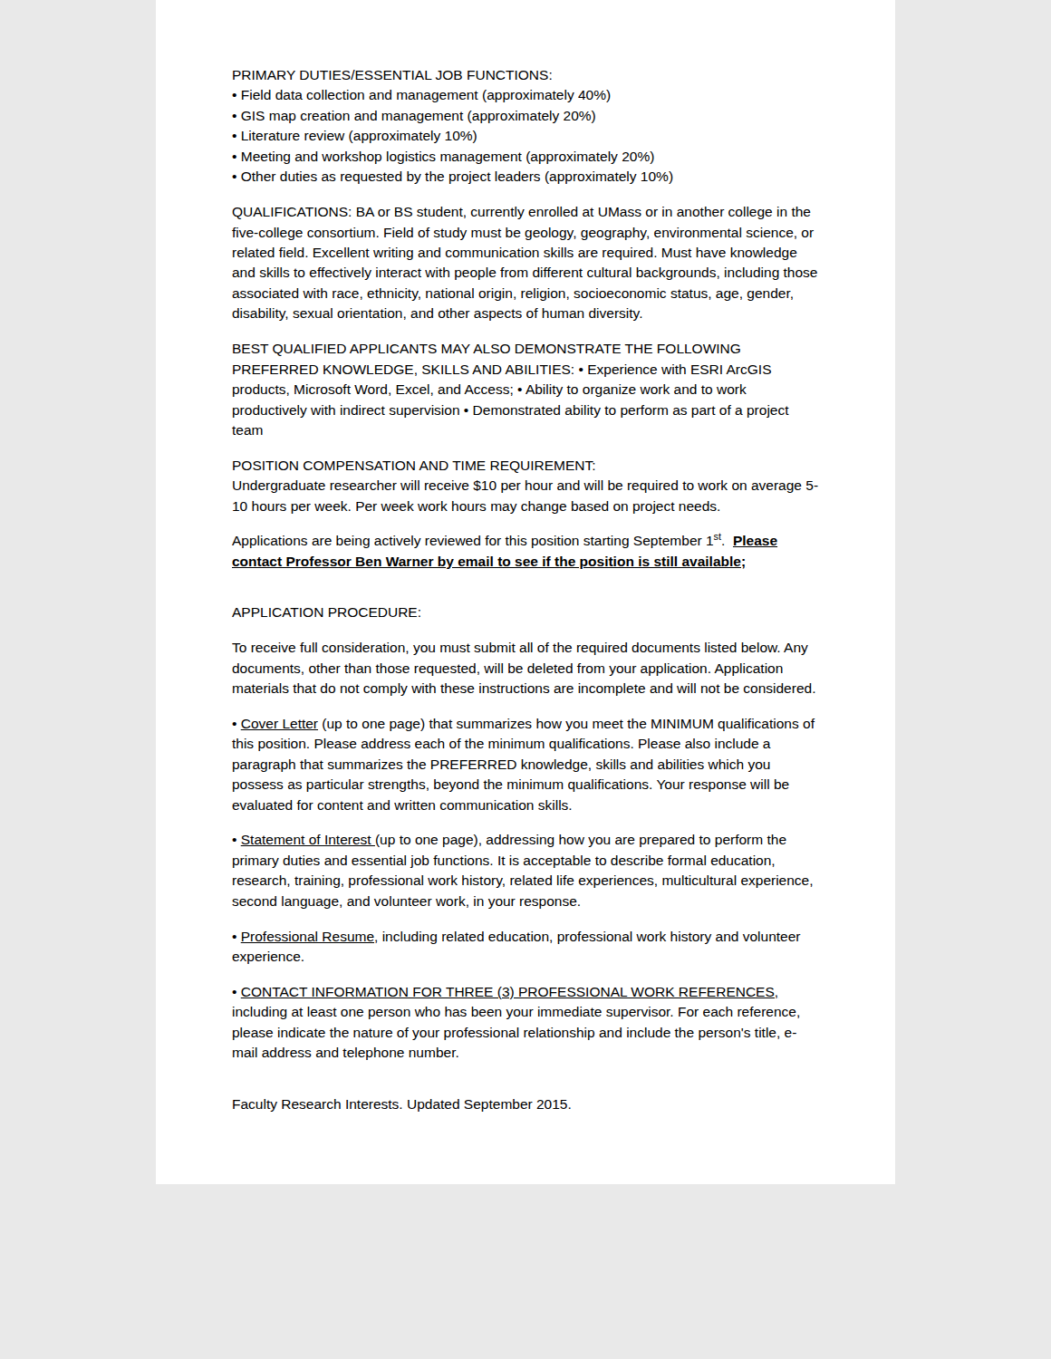PRIMARY DUTIES/ESSENTIAL JOB FUNCTIONS:
• Field data collection and management (approximately 40%)
• GIS map creation and management (approximately 20%)
• Literature review (approximately 10%)
• Meeting and workshop logistics management (approximately 20%)
• Other duties as requested by the project leaders (approximately 10%)
QUALIFICATIONS: BA or BS student, currently enrolled at UMass or in another college in the five-college consortium. Field of study must be geology, geography, environmental science, or related field. Excellent writing and communication skills are required. Must have knowledge and skills to effectively interact with people from different cultural backgrounds, including those associated with race, ethnicity, national origin, religion, socioeconomic status, age, gender, disability, sexual orientation, and other aspects of human diversity.
BEST QUALIFIED APPLICANTS MAY ALSO DEMONSTRATE THE FOLLOWING PREFERRED KNOWLEDGE, SKILLS AND ABILITIES: • Experience with ESRI ArcGIS products, Microsoft Word, Excel, and Access; • Ability to organize work and to work productively with indirect supervision • Demonstrated ability to perform as part of a project team
POSITION COMPENSATION AND TIME REQUIREMENT:
Undergraduate researcher will receive $10 per hour and will be required to work on average 5-10 hours per week. Per week work hours may change based on project needs.
Applications are being actively reviewed for this position starting September 1st. Please contact Professor Ben Warner by email to see if the position is still available;
APPLICATION PROCEDURE:
To receive full consideration, you must submit all of the required documents listed below. Any documents, other than those requested, will be deleted from your application. Application materials that do not comply with these instructions are incomplete and will not be considered.
• Cover Letter (up to one page) that summarizes how you meet the MINIMUM qualifications of this position. Please address each of the minimum qualifications. Please also include a paragraph that summarizes the PREFERRED knowledge, skills and abilities which you possess as particular strengths, beyond the minimum qualifications. Your response will be evaluated for content and written communication skills.
• Statement of Interest (up to one page), addressing how you are prepared to perform the primary duties and essential job functions. It is acceptable to describe formal education, research, training, professional work history, related life experiences, multicultural experience, second language, and volunteer work, in your response.
• Professional Resume, including related education, professional work history and volunteer experience.
• CONTACT INFORMATION FOR THREE (3) PROFESSIONAL WORK REFERENCES, including at least one person who has been your immediate supervisor. For each reference, please indicate the nature of your professional relationship and include the person's title, e-mail address and telephone number.
Faculty Research Interests. Updated September 2015.